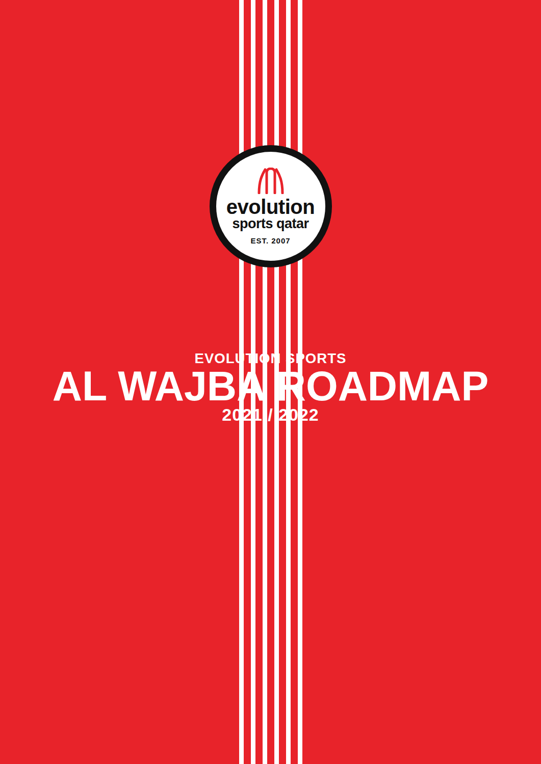evolution sports qatar EST. 2007
Evolution Sports
Al Wajba Roadmap
2021 / 2022